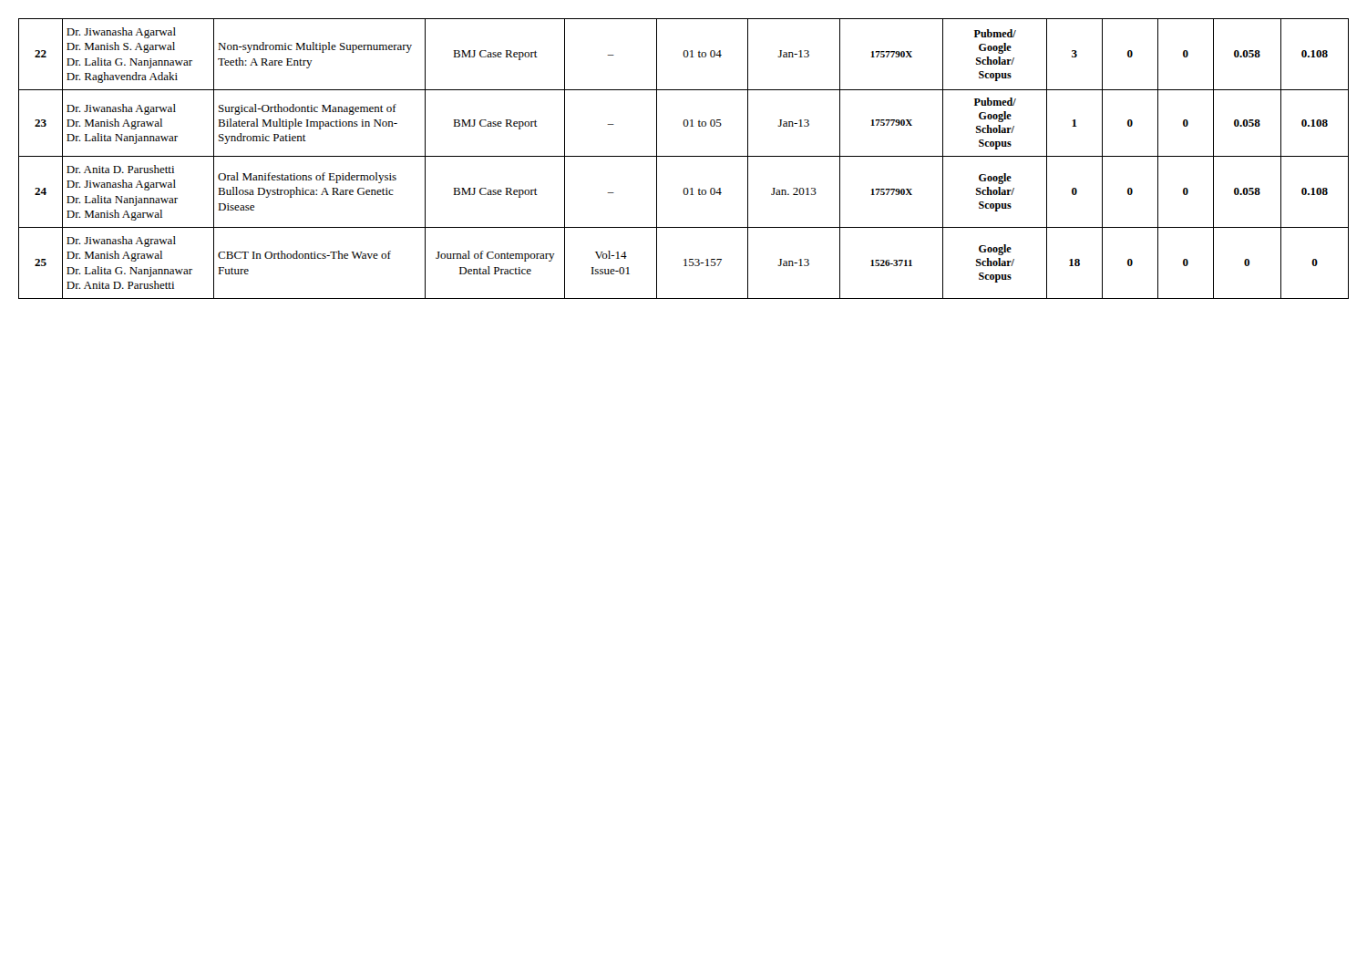| 22 | Dr. Jiwanasha Agarwal Dr. Manish S. Agarwal Dr. Lalita G. Nanjannawar Dr. Raghavendra Adaki | Non-syndromic Multiple Supernumerary Teeth: A Rare Entry | BMJ Case Report | – | 01 to 04 | Jan-13 | 1757790X | Pubmed/ Google Scholar/ Scopus | 3 | 0 | 0 | 0.058 | 0.108 |
| 23 | Dr. Jiwanasha Agarwal Dr. Manish Agrawal Dr. Lalita Nanjannawar | Surgical-Orthodontic Management of Bilateral Multiple Impactions in Non-Syndromic Patient | BMJ Case Report | – | 01 to 05 | Jan-13 | 1757790X | Pubmed/ Google Scholar/ Scopus | 1 | 0 | 0 | 0.058 | 0.108 |
| 24 | Dr. Anita D. Parushetti Dr. Jiwanasha Agarwal Dr. Lalita Nanjannawar Dr. Manish Agarwal | Oral Manifestations of Epidermolysis Bullosa Dystrophica: A Rare Genetic Disease | BMJ Case Report | – | 01 to 04 | Jan. 2013 | 1757790X | Google Scholar/ Scopus | 0 | 0 | 0 | 0.058 | 0.108 |
| 25 | Dr. Jiwanasha Agrawal Dr. Manish Agrawal Dr. Lalita G. Nanjannawar Dr. Anita D. Parushetti | CBCT In Orthodontics-The Wave of Future | Journal of Contemporary Dental Practice | Vol-14 Issue-01 | 153-157 | Jan-13 | 1526-3711 | Google Scholar/ Scopus | 18 | 0 | 0 | 0 | 0 |